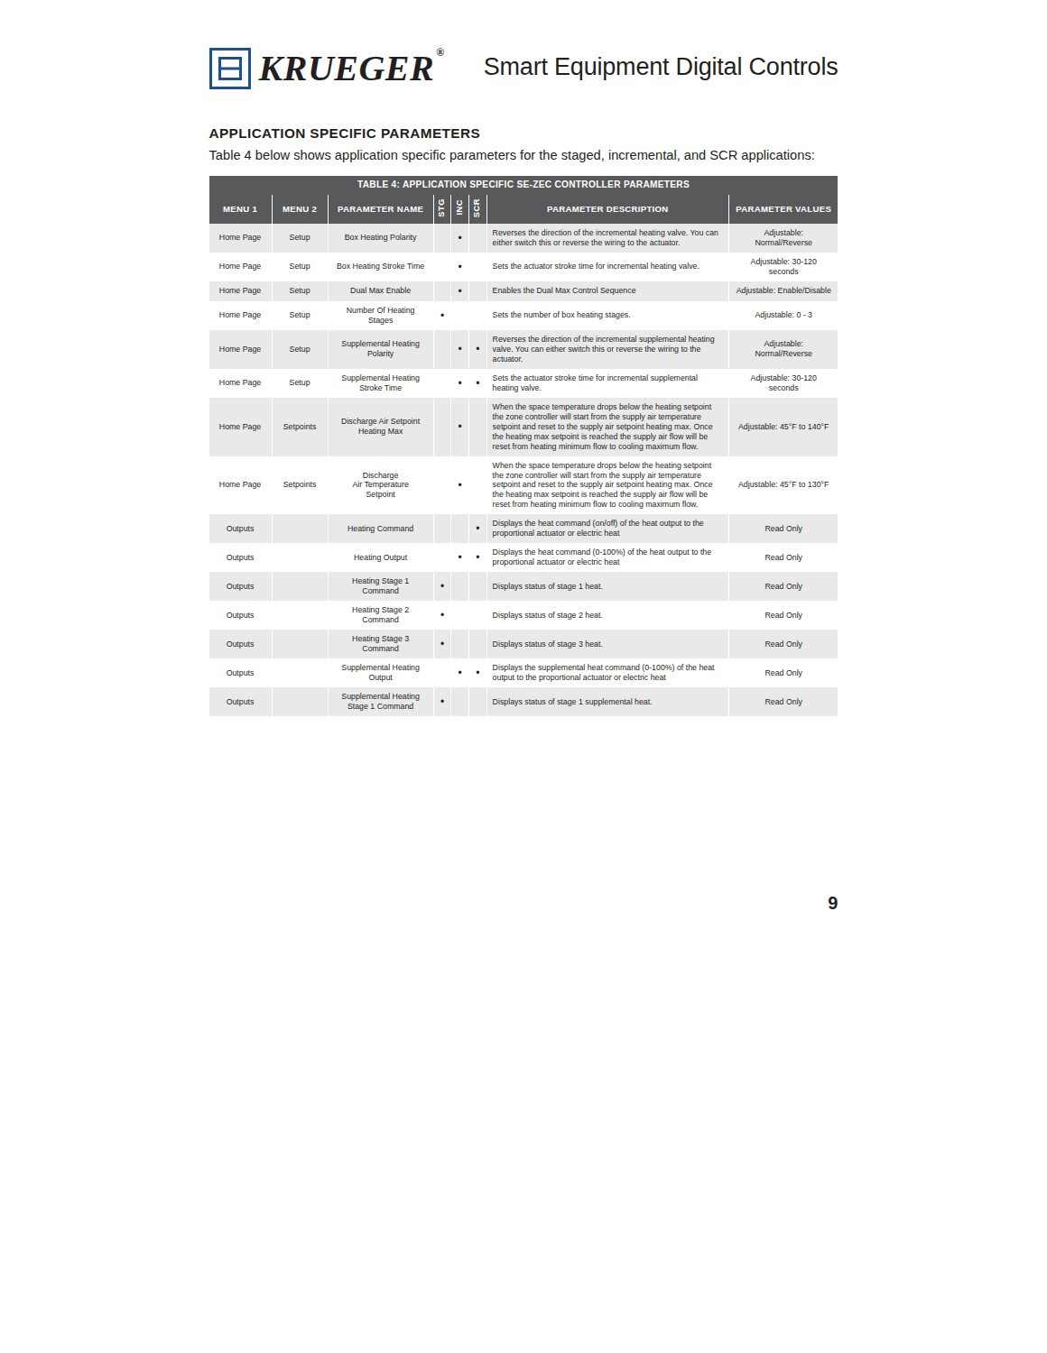KRUEGER®
Smart Equipment Digital Controls
APPLICATION SPECIFIC PARAMETERS
Table 4 below shows application specific parameters for the staged, incremental, and SCR applications:
TABLE 4: APPLICATION SPECIFIC SE-ZEC CONTROLLER PARAMETERS
| MENU 1 | MENU 2 | PARAMETER NAME | STG | INC | SCR | PARAMETER DESCRIPTION | PARAMETER VALUES |
| --- | --- | --- | --- | --- | --- | --- | --- |
| Home Page | Setup | Box Heating Polarity | | • | | Reverses the direction of the incremental heating valve. You can either switch this or reverse the wiring to the actuator. | Adjustable: Normal/Reverse |
| Home Page | Setup | Box Heating Stroke Time | | • | | Sets the actuator stroke time for incremental heating valve. | Adjustable: 30-120 seconds |
| Home Page | Setup | Dual Max Enable | | • | | Enables the Dual Max Control Sequence | Adjustable: Enable/Disable |
| Home Page | Setup | Number Of Heating Stages | • | | | Sets the number of box heating stages. | Adjustable: 0 - 3 |
| Home Page | Setup | Supplemental Heating Polarity | | • | • | Reverses the direction of the incremental supplemental heating valve. You can either switch this or reverse the wiring to the actuator. | Adjustable: Normal/Reverse |
| Home Page | Setup | Supplemental Heating Stroke Time | | • | • | Sets the actuator stroke time for incremental supplemental heating valve. | Adjustable: 30-120 seconds |
| Home Page | Setpoints | Discharge Air Setpoint Heating Max | | • | | When the space temperature drops below the heating setpoint the zone controller will start from the supply air temperature setpoint and reset to the supply air setpoint heating max. Once the heating max setpoint is reached the supply air flow will be reset from heating minimum flow to cooling maximum flow. | Adjustable: 45°F to 140°F |
| Home Page | Setpoints | Discharge Air Temperature Setpoint | | • | | When the space temperature drops below the heating setpoint the zone controller will start from the supply air temperature setpoint and reset to the supply air setpoint heating max. Once the heating max setpoint is reached the supply air flow will be reset from heating minimum flow to cooling maximum flow. | Adjustable: 45°F to 130°F |
| Outputs | | Heating Command | | | • | Displays the heat command (on/off) of the heat output to the proportional actuator or electric heat | Read Only |
| Outputs | | Heating Output | | • | • | Displays the heat command (0-100%) of the heat output to the proportional actuator or electric heat | Read Only |
| Outputs | | Heating Stage 1 Command | • | | | Displays status of stage 1 heat. | Read Only |
| Outputs | | Heating Stage 2 Command | • | | | Displays status of stage 2 heat. | Read Only |
| Outputs | | Heating Stage 3 Command | • | | | Displays status of stage 3 heat. | Read Only |
| Outputs | | Supplemental Heating Output | | • | • | Displays the supplemental heat command (0-100%) of the heat output to the proportional actuator or electric heat | Read Only |
| Outputs | | Supplemental Heating Stage 1 Command | • | | | Displays status of stage 1 supplemental heat. | Read Only |
9